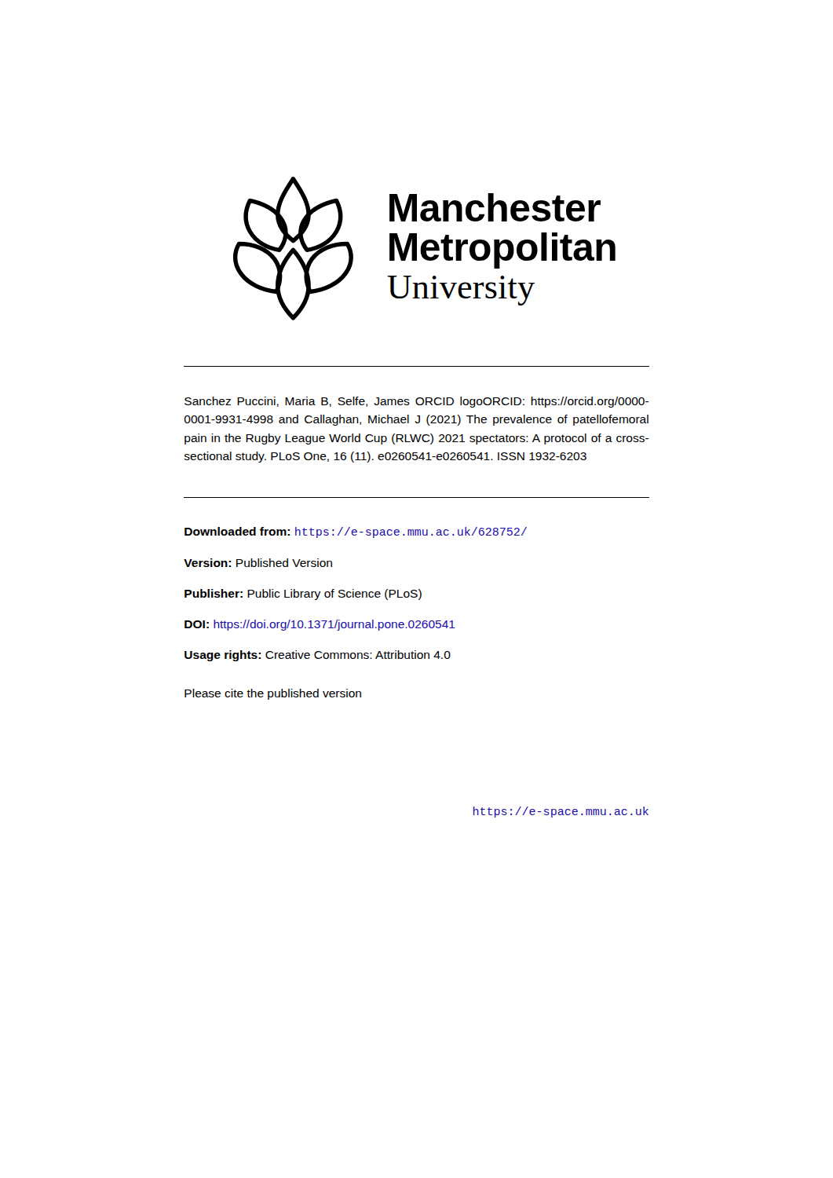Manchester
Metropolitan
University
Sanchez Puccini, Maria B, Selfe, James ORCID logoORCID: https://orcid.org/0000-0001-9931-4998 and Callaghan, Michael J (2021) The prevalence of patellofemoral pain in the Rugby League World Cup (RLWC) 2021 spectators: A protocol of a cross-sectional study. PLoS One, 16 (11). e0260541-e0260541. ISSN 1932-6203
Downloaded from: https://e-space.mmu.ac.uk/628752/
Version: Published Version
Publisher: Public Library of Science (PLoS)
DOI: https://doi.org/10.1371/journal.pone.0260541
Usage rights: Creative Commons: Attribution 4.0
Please cite the published version
https://e-space.mmu.ac.uk